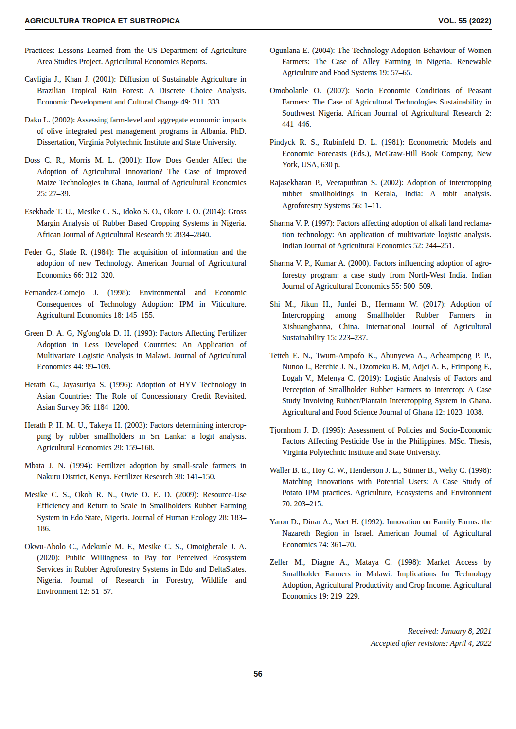Agricultura Tropica et Subtropica Vol. 55 (2022)
Practices: Lessons Learned from the US Department of Agriculture Area Studies Project. Agricultural Economics Reports.
Cavligia J., Khan J. (2001): Diffusion of Sustainable Agriculture in Brazilian Tropical Rain Forest: A Discrete Choice Analysis. Economic Development and Cultural Change 49: 311–333.
Daku L. (2002): Assessing farm-level and aggregate economic impacts of olive integrated pest management programs in Albania. PhD. Dissertation, Virginia Polytechnic Institute and State University.
Doss C. R., Morris M. L. (2001): How Does Gender Affect the Adoption of Agricultural Innovation? The Case of Improved Maize Technologies in Ghana, Journal of Agricultural Economics 25: 27–39.
Esekhade T. U., Mesike C. S., Idoko S. O., Okore I. O. (2014): Gross Margin Analysis of Rubber Based Cropping Systems in Nigeria. African Journal of Agricultural Research 9: 2834–2840.
Feder G., Slade R. (1984): The acquisition of information and the adoption of new Technology. American Journal of Agricultural Economics 66: 312–320.
Fernandez-Cornejo J. (1998): Environmental and Economic Consequences of Technology Adoption: IPM in Viticulture. Agricultural Economics 18: 145–155.
Green D. A. G, Ng'ong'ola D. H. (1993): Factors Affecting Fertilizer Adoption in Less Developed Countries: An Application of Multivariate Logistic Analysis in Malawi. Journal of Agricultural Economics 44: 99–109.
Herath G., Jayasuriya S. (1996): Adoption of HYV Technology in Asian Countries: The Role of Concessionary Credit Revisited. Asian Survey 36: 1184–1200.
Herath P. H. M. U., Takeya H. (2003): Factors determining intercropping by rubber smallholders in Sri Lanka: a logit analysis. Agricultural Economics 29: 159–168.
Mbata J. N. (1994): Fertilizer adoption by small-scale farmers in Nakuru District, Kenya. Fertilizer Research 38: 141–150.
Mesike C. S., Okoh R. N., Owie O. E. D. (2009): Resource-Use Efficiency and Return to Scale in Smallholders Rubber Farming System in Edo State, Nigeria. Journal of Human Ecology 28: 183–186.
Okwu-Abolo C., Adekunle M. F., Mesike C. S., Omoigberale J. A. (2020): Public Willingness to Pay for Perceived Ecosystem Services in Rubber Agroforestry Systems in Edo and DeltaStates. Nigeria. Journal of Research in Forestry, Wildlife and Environment 12: 51–57.
Ogunlana E. (2004): The Technology Adoption Behaviour of Women Farmers: The Case of Alley Farming in Nigeria. Renewable Agriculture and Food Systems 19: 57–65.
Omobolanle O. (2007): Socio Economic Conditions of Peasant Farmers: The Case of Agricultural Technologies Sustainability in Southwest Nigeria. African Journal of Agricultural Research 2: 441–446.
Pindyck R. S., Rubinfeld D. L. (1981): Econometric Models and Economic Forecasts (Eds.), McGraw-Hill Book Company, New York, USA, 630 p.
Rajasekharan P., Veeraputhran S. (2002): Adoption of intercropping rubber smallholdings in Kerala, India: A tobit analysis. Agroforestry Systems 56: 1–11.
Sharma V. P. (1997): Factors affecting adoption of alkali land reclamation technology: An application of multivariate logistic analysis. Indian Journal of Agricultural Economics 52: 244–251.
Sharma V. P., Kumar A. (2000). Factors influencing adoption of agroforestry program: a case study from North-West India. Indian Journal of Agricultural Economics 55: 500–509.
Shi M., Jikun H., Junfei B., Hermann W. (2017): Adoption of Intercropping among Smallholder Rubber Farmers in Xishuangbanna, China. International Journal of Agricultural Sustainability 15: 223–237.
Tetteh E. N., Twum-Ampofo K., Abunyewa A., Acheampong P. P., Nunoo I., Berchie J. N., Dzomeku B. M, Adjei A. F., Frimpong F., Logah V., Melenya C. (2019): Logistic Analysis of Factors and Perception of Smallholder Rubber Farmers to Intercrop: A Case Study Involving Rubber/Plantain Intercropping System in Ghana. Agricultural and Food Science Journal of Ghana 12: 1023–1038.
Tjornhom J. D. (1995): Assessment of Policies and Socio-Economic Factors Affecting Pesticide Use in the Philippines. MSc. Thesis, Virginia Polytechnic Institute and State University.
Waller B. E., Hoy C. W., Henderson J. L., Stinner B., Welty C. (1998): Matching Innovations with Potential Users: A Case Study of Potato IPM practices. Agriculture, Ecosystems and Environment 70: 203–215.
Yaron D., Dinar A., Voet H. (1992): Innovation on Family Farms: the Nazareth Region in Israel. American Journal of Agricultural Economics 74: 361–70.
Zeller M., Diagne A., Mataya C. (1998): Market Access by Smallholder Farmers in Malawi: Implications for Technology Adoption, Agricultural Productivity and Crop Income. Agricultural Economics 19: 219–229.
Received: January 8, 2021
Accepted after revisions: April 4, 2022
56